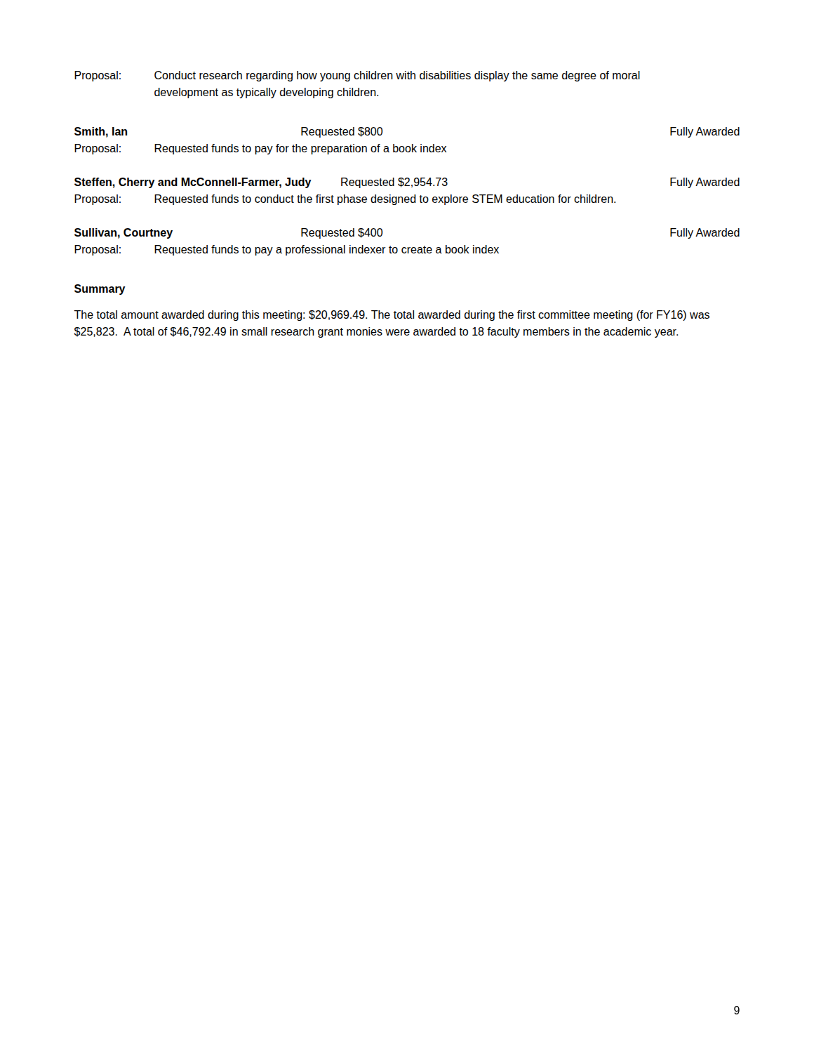Proposal:
Conduct research regarding how young children with disabilities display the same degree of moral development as typically developing children.
Smith, Ian
Requested $800
Fully Awarded
Proposal:
Requested funds to pay for the preparation of a book index
Steffen, Cherry and McConnell-Farmer, Judy
Requested $2,954.73
Fully Awarded
Proposal:
Requested funds to conduct the first phase designed to explore STEM education for children.
Sullivan, Courtney
Requested $400
Fully Awarded
Proposal:
Requested funds to pay a professional indexer to create a book index
Summary
The total amount awarded during this meeting: $20,969.49. The total awarded during the first committee meeting (for FY16) was $25,823. A total of $46,792.49 in small research grant monies were awarded to 18 faculty members in the academic year.
9